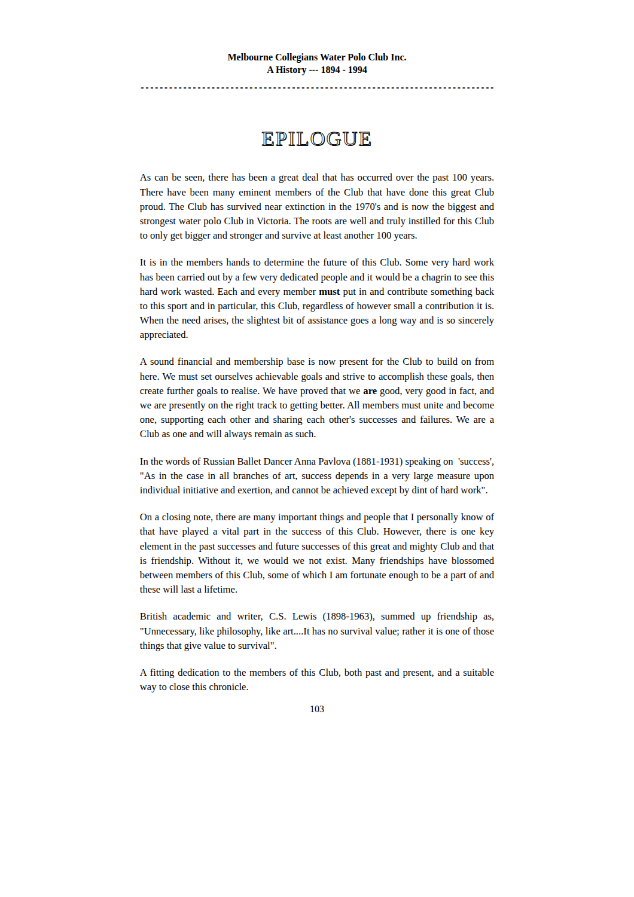Melbourne Collegians Water Polo Club Inc. A History --- 1894 - 1994
-------------------------------------------------------------------------------------------------
EPILOGUE
As can be seen, there has been a great deal that has occurred over the past 100 years. There have been many eminent members of the Club that have done this great Club proud. The Club has survived near extinction in the 1970's and is now the biggest and strongest water polo Club in Victoria. The roots are well and truly instilled for this Club to only get bigger and stronger and survive at least another 100 years.
It is in the members hands to determine the future of this Club. Some very hard work has been carried out by a few very dedicated people and it would be a chagrin to see this hard work wasted. Each and every member must put in and contribute something back to this sport and in particular, this Club, regardless of however small a contribution it is. When the need arises, the slightest bit of assistance goes a long way and is so sincerely appreciated.
A sound financial and membership base is now present for the Club to build on from here. We must set ourselves achievable goals and strive to accomplish these goals, then create further goals to realise. We have proved that we are good, very good in fact, and we are presently on the right track to getting better. All members must unite and become one, supporting each other and sharing each other's successes and failures. We are a Club as one and will always remain as such.
In the words of Russian Ballet Dancer Anna Pavlova (1881-1931) speaking on 'success', "As in the case in all branches of art, success depends in a very large measure upon individual initiative and exertion, and cannot be achieved except by dint of hard work".
On a closing note, there are many important things and people that I personally know of that have played a vital part in the success of this Club. However, there is one key element in the past successes and future successes of this great and mighty Club and that is friendship. Without it, we would we not exist. Many friendships have blossomed between members of this Club, some of which I am fortunate enough to be a part of and these will last a lifetime.
British academic and writer, C.S. Lewis (1898-1963), summed up friendship as, "Unnecessary, like philosophy, like art....It has no survival value; rather it is one of those things that give value to survival".
A fitting dedication to the members of this Club, both past and present, and a suitable way to close this chronicle.
103